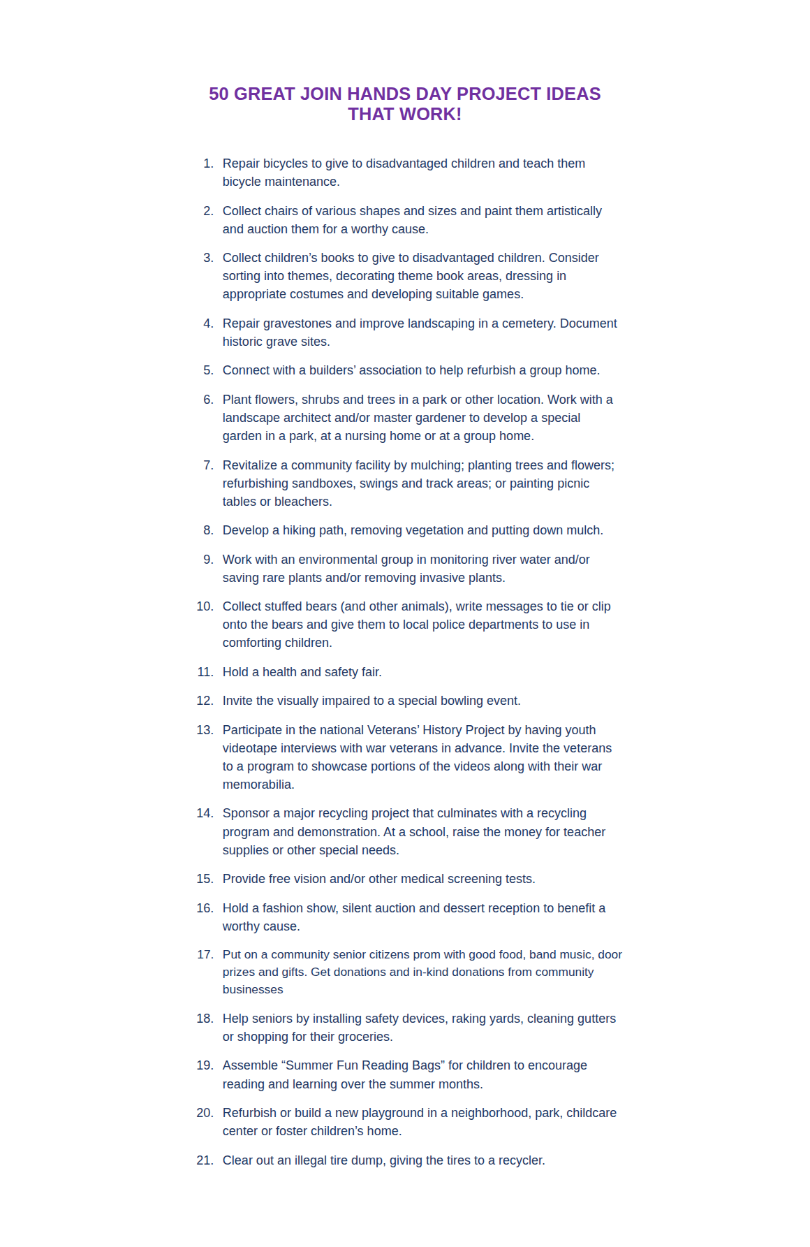50 GREAT JOIN HANDS DAY PROJECT IDEAS THAT WORK!
Repair bicycles to give to disadvantaged children and teach them bicycle maintenance.
Collect chairs of various shapes and sizes and paint them artistically and auction them for a worthy cause.
Collect children’s books to give to disadvantaged children. Consider sorting into themes, decorating theme book areas, dressing in appropriate costumes and developing suitable games.
Repair gravestones and improve landscaping in a cemetery. Document historic grave sites.
Connect with a builders’ association to help refurbish a group home.
Plant flowers, shrubs and trees in a park or other location. Work with a landscape architect and/or master gardener to develop a special garden in a park, at a nursing home or at a group home.
Revitalize a community facility by mulching; planting trees and flowers; refurbishing sandboxes, swings and track areas; or painting picnic tables or bleachers.
Develop a hiking path, removing vegetation and putting down mulch.
Work with an environmental group in monitoring river water and/or saving rare plants and/or removing invasive plants.
Collect stuffed bears (and other animals), write messages to tie or clip onto the bears and give them to local police departments to use in comforting children.
Hold a health and safety fair.
Invite the visually impaired to a special bowling event.
Participate in the national Veterans’ History Project by having youth videotape interviews with war veterans in advance. Invite the veterans to a program to showcase portions of the videos along with their war memorabilia.
Sponsor a major recycling project that culminates with a recycling program and demonstration. At a school, raise the money for teacher supplies or other special needs.
Provide free vision and/or other medical screening tests.
Hold a fashion show, silent auction and dessert reception to benefit a worthy cause.
Put on a community senior citizens prom with good food, band music, door prizes and gifts. Get donations and in-kind donations from community businesses
Help seniors by installing safety devices, raking yards, cleaning gutters or shopping for their groceries.
Assemble “Summer Fun Reading Bags” for children to encourage reading and learning over the summer months.
Refurbish or build a new playground in a neighborhood, park, childcare center or foster children’s home.
Clear out an illegal tire dump, giving the tires to a recycler.